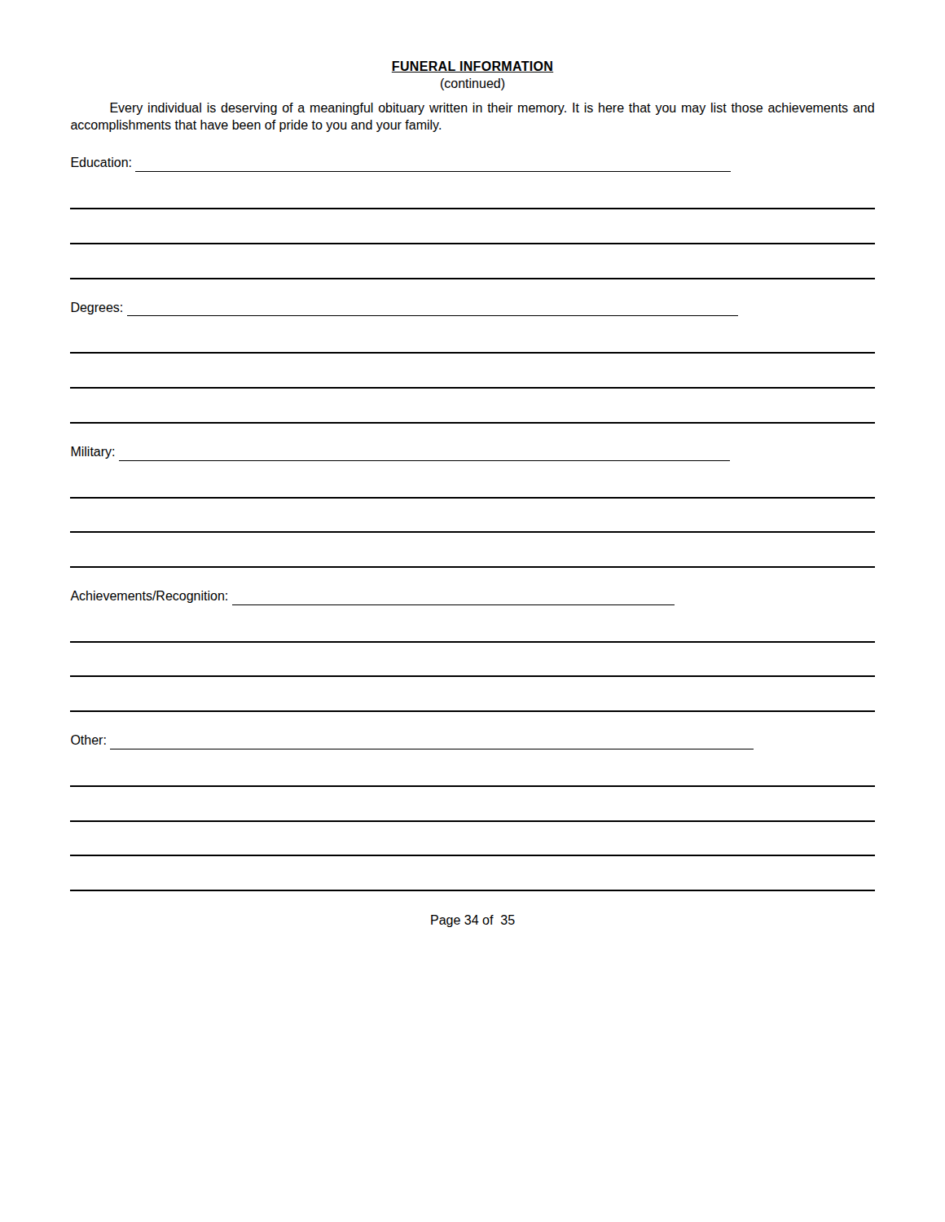FUNERAL INFORMATION
(continued)
Every individual is deserving of a meaningful obituary written in their memory. It is here that you may list those achievements and accomplishments that have been of pride to you and your family.
Education:
Degrees:
Military:
Achievements/Recognition:
Other:
Page 34 of 35